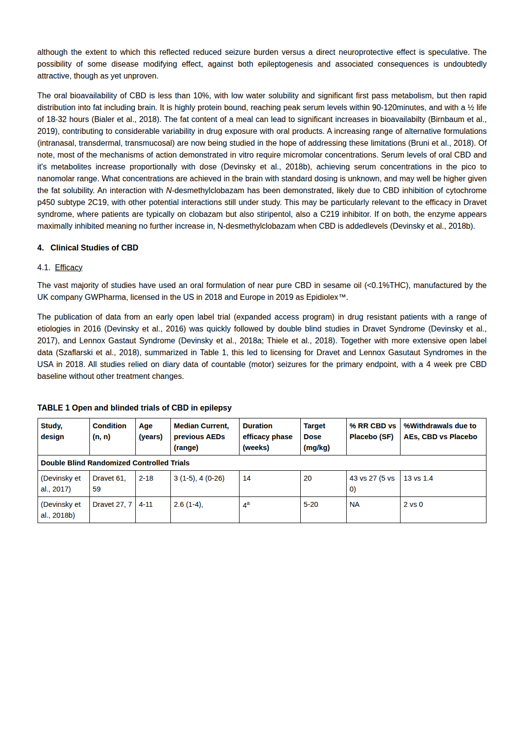although the extent to which this reflected reduced seizure burden versus a direct neuroprotective effect is speculative. The possibility of some disease modifying effect, against both epileptogenesis and associated consequences is undoubtedly attractive, though as yet unproven.
The oral bioavailability of CBD is less than 10%, with low water solubility and significant first pass metabolism, but then rapid distribution into fat including brain. It is highly protein bound, reaching peak serum levels within 90-120minutes, and with a ½ life of 18-32 hours (Bialer et al., 2018). The fat content of a meal can lead to significant increases in bioavailabilty (Birnbaum et al., 2019), contributing to considerable variability in drug exposure with oral products. A increasing range of alternative formulations (intranasal, transdermal, transmucosal) are now being studied in the hope of addressing these limitations (Bruni et al., 2018). Of note, most of the mechanisms of action demonstrated in vitro require micromolar concentrations. Serum levels of oral CBD and it's metabolites increase proportionally with dose (Devinsky et al., 2018b), achieving serum concentrations in the pico to nanomolar range. What concentrations are achieved in the brain with standard dosing is unknown, and may well be higher given the fat solubility. An interaction with N-desmethylclobazam has been demonstrated, likely due to CBD inhibition of cytochrome p450 subtype 2C19, with other potential interactions still under study. This may be particularly relevant to the efficacy in Dravet syndrome, where patients are typically on clobazam but also stiripentol, also a C219 inhibitor. If on both, the enzyme appears maximally inhibited meaning no further increase in, N-desmethylclobazam when CBD is addedlevels (Devinsky et al., 2018b).
4. Clinical Studies of CBD
4.1. Efficacy
The vast majority of studies have used an oral formulation of near pure CBD in sesame oil (<0.1%THC), manufactured by the UK company GWPharma, licensed in the US in 2018 and Europe in 2019 as Epidiolex™.
The publication of data from an early open label trial (expanded access program) in drug resistant patients with a range of etiologies in 2016 (Devinsky et al., 2016) was quickly followed by double blind studies in Dravet Syndrome (Devinsky et al., 2017), and Lennox Gastaut Syndrome (Devinsky et al., 2018a; Thiele et al., 2018). Together with more extensive open label data (Szaflarski et al., 2018), summarized in Table 1, this led to licensing for Dravet and Lennox Gasutaut Syndromes in the USA in 2018. All studies relied on diary data of countable (motor) seizures for the primary endpoint, with a 4 week pre CBD baseline without other treatment changes.
TABLE 1 Open and blinded trials of CBD in epilepsy
| Study, design | Condition (n, n) | Age (years) | Median Current, previous AEDs (range) | Duration efficacy phase (weeks) | Target Dose (mg/kg) | % RR CBD vs Placebo (SF) | %Withdrawals due to AEs, CBD vs Placebo |
| --- | --- | --- | --- | --- | --- | --- | --- |
| Double Blind Randomized Controlled Trials |
| (Devinsky et al., 2017) | Dravet 61, 59 | 2-18 | 3 (1-5), 4 (0-26) | 14 | 20 | 43 vs 27 (5 vs 0) | 13 vs 1.4 |
| (Devinsky et al., 2018b) | Dravet 27, 7 | 4-11 | 2.6 (1-4), | 4 a | 5-20 | NA | 2 vs 0 |